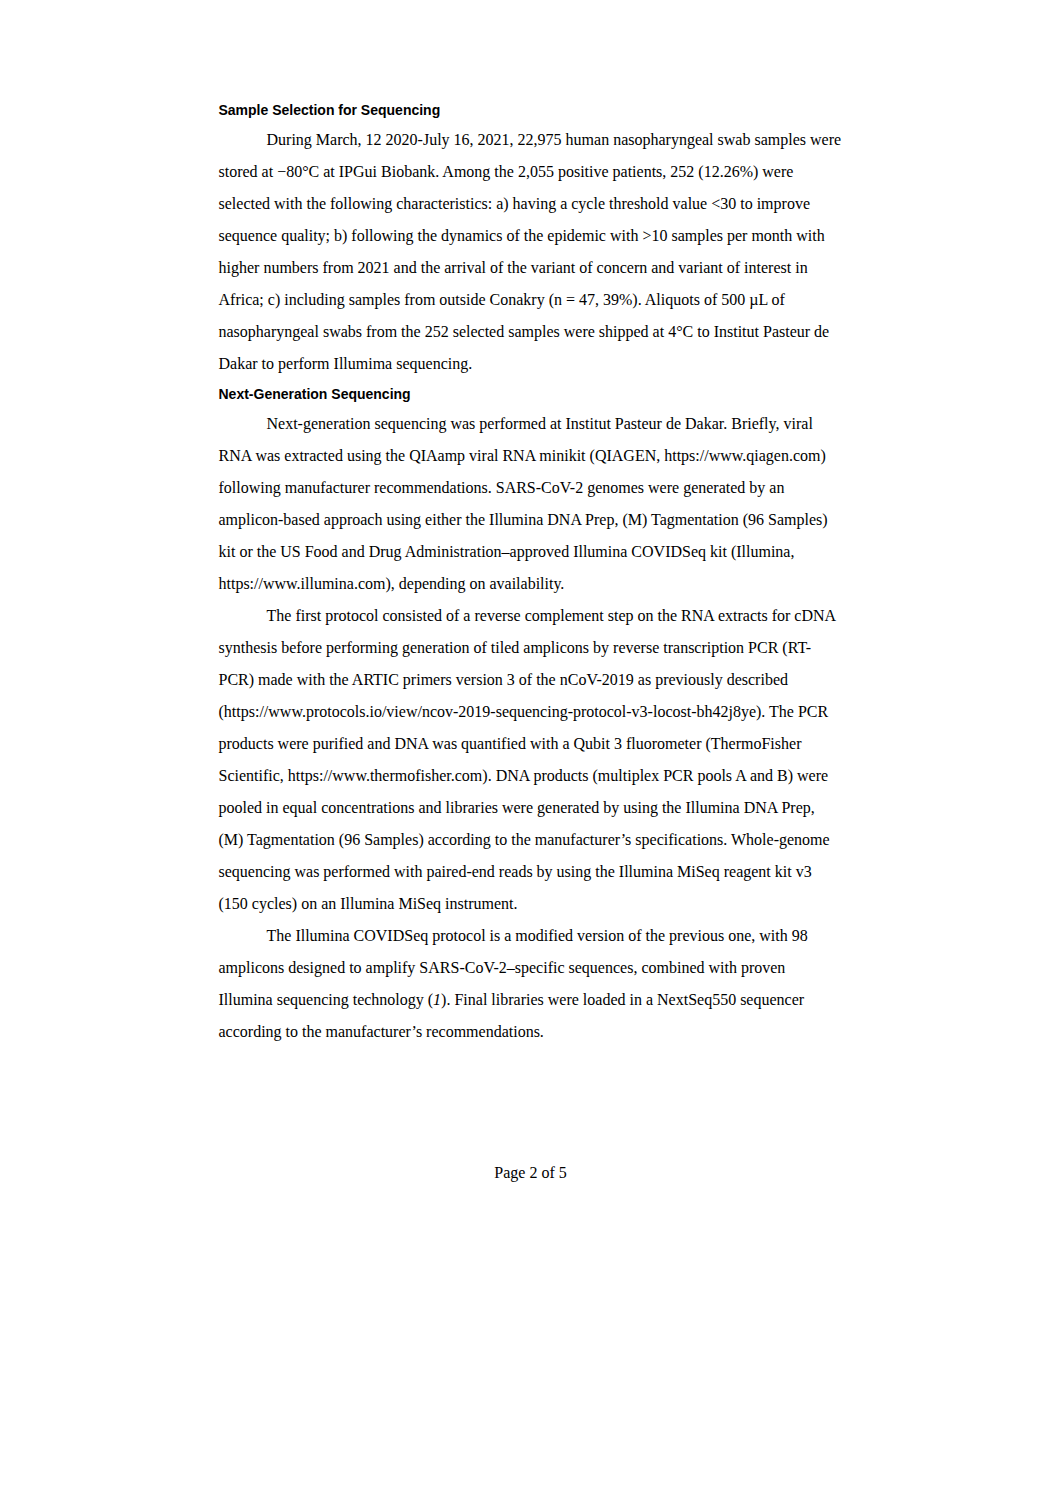Sample Selection for Sequencing
During March, 12 2020-July 16, 2021, 22,975 human nasopharyngeal swab samples were stored at −80°C at IPGui Biobank. Among the 2,055 positive patients, 252 (12.26%) were selected with the following characteristics: a) having a cycle threshold value <30 to improve sequence quality; b) following the dynamics of the epidemic with >10 samples per month with higher numbers from 2021 and the arrival of the variant of concern and variant of interest in Africa; c) including samples from outside Conakry (n = 47, 39%). Aliquots of 500 µL of nasopharyngeal swabs from the 252 selected samples were shipped at 4°C to Institut Pasteur de Dakar to perform Illumima sequencing.
Next-Generation Sequencing
Next-generation sequencing was performed at Institut Pasteur de Dakar. Briefly, viral RNA was extracted using the QIAamp viral RNA minikit (QIAGEN, https://www.qiagen.com) following manufacturer recommendations. SARS-CoV-2 genomes were generated by an amplicon-based approach using either the Illumina DNA Prep, (M) Tagmentation (96 Samples) kit or the US Food and Drug Administration–approved Illumina COVIDSeq kit (Illumina, https://www.illumina.com), depending on availability.
The first protocol consisted of a reverse complement step on the RNA extracts for cDNA synthesis before performing generation of tiled amplicons by reverse transcription PCR (RT-PCR) made with the ARTIC primers version 3 of the nCoV-2019 as previously described (https://www.protocols.io/view/ncov-2019-sequencing-protocol-v3-locost-bh42j8ye). The PCR products were purified and DNA was quantified with a Qubit 3 fluorometer (ThermoFisher Scientific, https://www.thermofisher.com). DNA products (multiplex PCR pools A and B) were pooled in equal concentrations and libraries were generated by using the Illumina DNA Prep, (M) Tagmentation (96 Samples) according to the manufacturer’s specifications. Whole-genome sequencing was performed with paired-end reads by using the Illumina MiSeq reagent kit v3 (150 cycles) on an Illumina MiSeq instrument.
The Illumina COVIDSeq protocol is a modified version of the previous one, with 98 amplicons designed to amplify SARS-CoV-2–specific sequences, combined with proven Illumina sequencing technology (1). Final libraries were loaded in a NextSeq550 sequencer according to the manufacturer’s recommendations.
Page 2 of 5